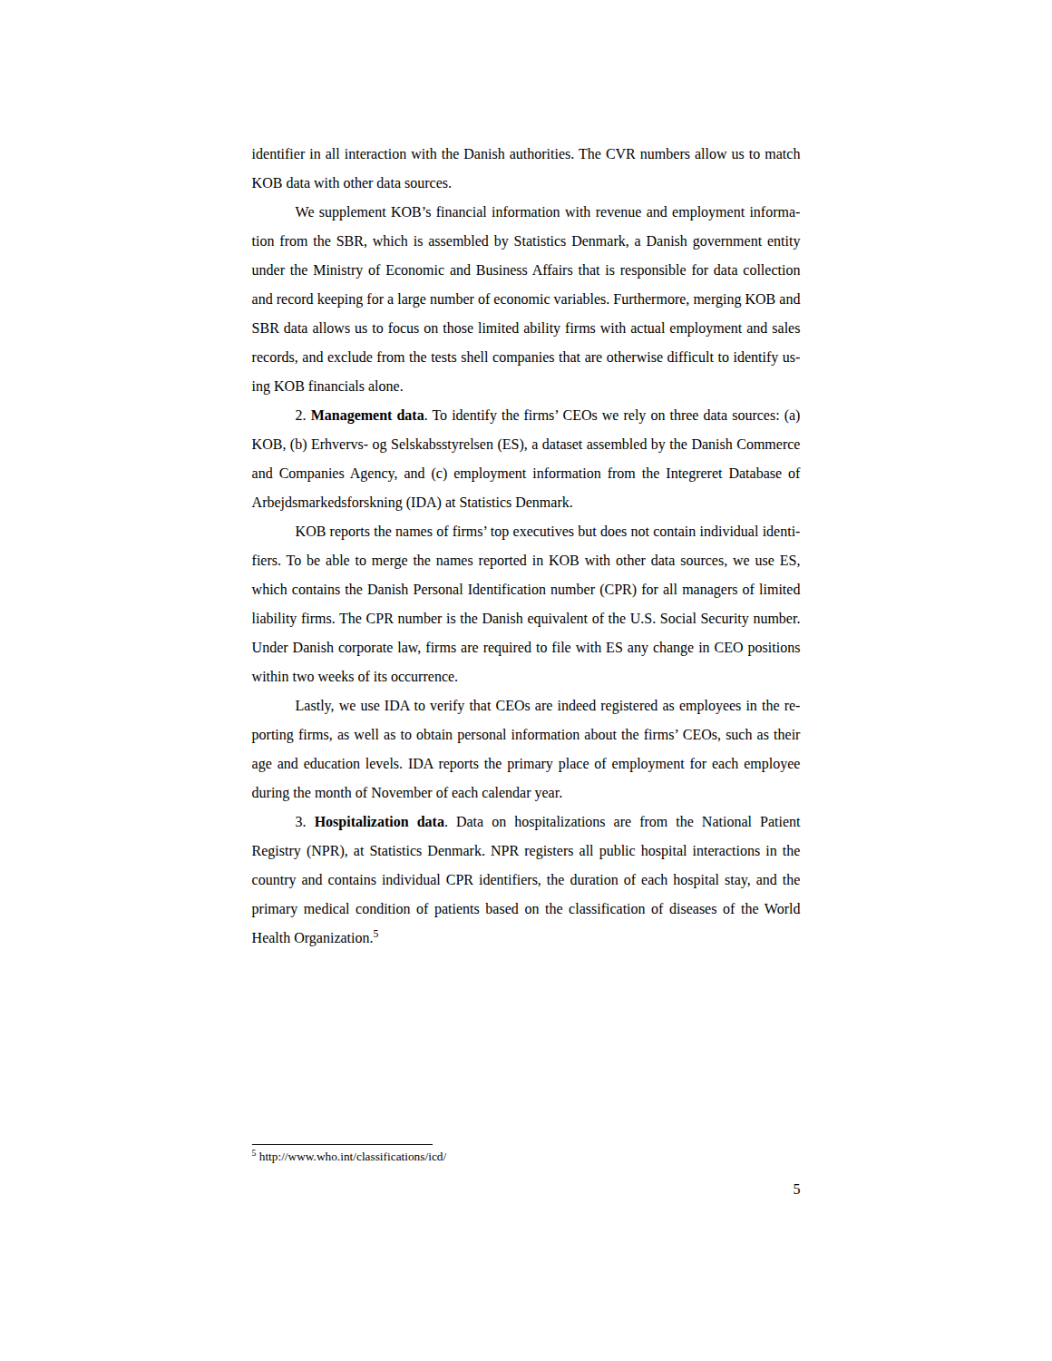identifier in all interaction with the Danish authorities. The CVR numbers allow us to match KOB data with other data sources.
We supplement KOB’s financial information with revenue and employment information from the SBR, which is assembled by Statistics Denmark, a Danish government entity under the Ministry of Economic and Business Affairs that is responsible for data collection and record keeping for a large number of economic variables. Furthermore, merging KOB and SBR data allows us to focus on those limited ability firms with actual employment and sales records, and exclude from the tests shell companies that are otherwise difficult to identify using KOB financials alone.
2. Management data. To identify the firms’ CEOs we rely on three data sources: (a) KOB, (b) Erhvervs- og Selskabsstyrelsen (ES), a dataset assembled by the Danish Commerce and Companies Agency, and (c) employment information from the Integreret Database of Arbejdsmarkedsforskning (IDA) at Statistics Denmark.
KOB reports the names of firms’ top executives but does not contain individual identifiers. To be able to merge the names reported in KOB with other data sources, we use ES, which contains the Danish Personal Identification number (CPR) for all managers of limited liability firms. The CPR number is the Danish equivalent of the U.S. Social Security number. Under Danish corporate law, firms are required to file with ES any change in CEO positions within two weeks of its occurrence.
Lastly, we use IDA to verify that CEOs are indeed registered as employees in the reporting firms, as well as to obtain personal information about the firms’ CEOs, such as their age and education levels. IDA reports the primary place of employment for each employee during the month of November of each calendar year.
3. Hospitalization data. Data on hospitalizations are from the National Patient Registry (NPR), at Statistics Denmark. NPR registers all public hospital interactions in the country and contains individual CPR identifiers, the duration of each hospital stay, and the primary medical condition of patients based on the classification of diseases of the World Health Organization.5
5 http://www.who.int/classifications/icd/
5